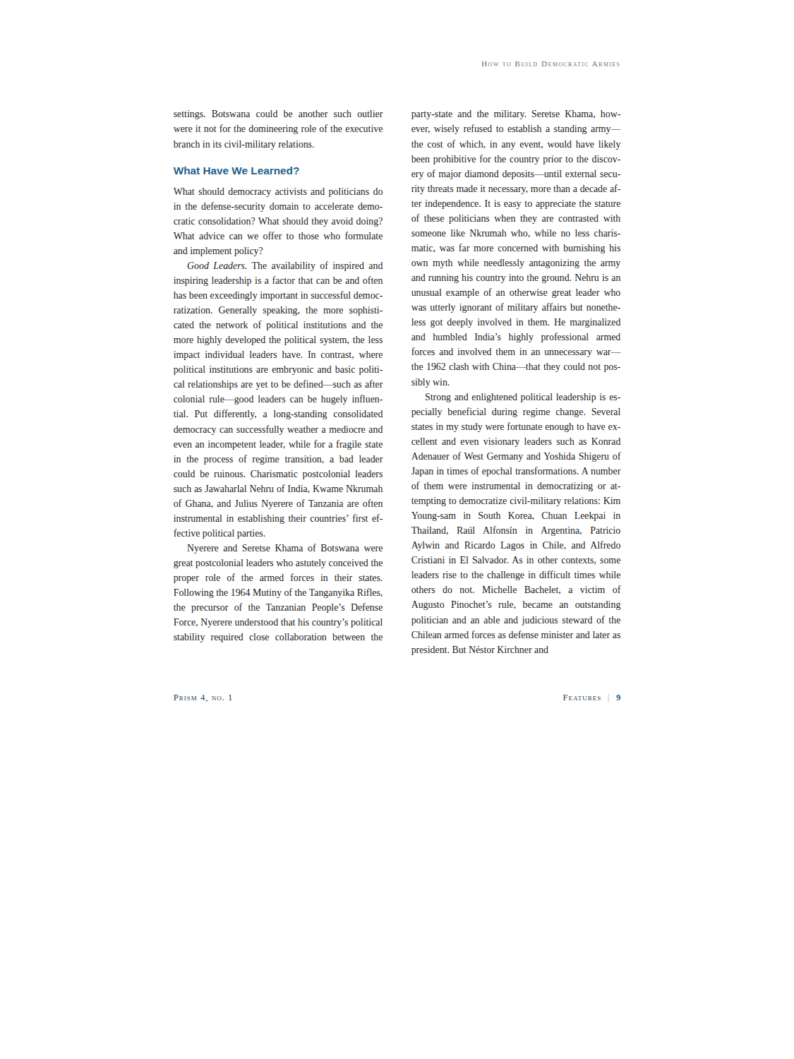How to Build Democratic Armies
settings. Botswana could be another such outlier were it not for the domineering role of the executive branch in its civil-military relations.
What Have We Learned?
What should democracy activists and politicians do in the defense-security domain to accelerate democratic consolidation? What should they avoid doing? What advice can we offer to those who formulate and implement policy?
Good Leaders. The availability of inspired and inspiring leadership is a factor that can be and often has been exceedingly important in successful democratization. Generally speaking, the more sophisticated the network of political institutions and the more highly developed the political system, the less impact individual leaders have. In contrast, where political institutions are embryonic and basic political relationships are yet to be defined—such as after colonial rule—good leaders can be hugely influential. Put differently, a long-standing consolidated democracy can successfully weather a mediocre and even an incompetent leader, while for a fragile state in the process of regime transition, a bad leader could be ruinous. Charismatic postcolonial leaders such as Jawaharlal Nehru of India, Kwame Nkrumah of Ghana, and Julius Nyerere of Tanzania are often instrumental in establishing their countries’ first effective political parties.
Nyerere and Seretse Khama of Botswana were great postcolonial leaders who astutely conceived the proper role of the armed forces in their states. Following the 1964 Mutiny of the Tanganyika Rifles, the precursor of the Tanzanian People’s Defense Force, Nyerere understood that his country’s political stability required close collaboration between the party-state and the military. Seretse Khama, however, wisely refused to establish a standing army—the cost of which, in any event, would have likely been prohibitive for the country prior to the discovery of major diamond deposits—until external security threats made it necessary, more than a decade after independence. It is easy to appreciate the stature of these politicians when they are contrasted with someone like Nkrumah who, while no less charismatic, was far more concerned with burnishing his own myth while needlessly antagonizing the army and running his country into the ground. Nehru is an unusual example of an otherwise great leader who was utterly ignorant of military affairs but nonetheless got deeply involved in them. He marginalized and humbled India’s highly professional armed forces and involved them in an unnecessary war—the 1962 clash with China—that they could not possibly win.
Strong and enlightened political leadership is especially beneficial during regime change. Several states in my study were fortunate enough to have excellent and even visionary leaders such as Konrad Adenauer of West Germany and Yoshida Shigeru of Japan in times of epochal transformations. A number of them were instrumental in democratizing or attempting to democratize civil-military relations: Kim Young-sam in South Korea, Chuan Leekpai in Thailand, Raúl Alfonsín in Argentina, Patricio Aylwin and Ricardo Lagos in Chile, and Alfredo Cristiani in El Salvador. As in other contexts, some leaders rise to the challenge in difficult times while others do not. Michelle Bachelet, a victim of Augusto Pinochet’s rule, became an outstanding politician and an able and judicious steward of the Chilean armed forces as defense minister and later as president. But Néstor Kirchner and
Prism 4, no. 1
Features | 9